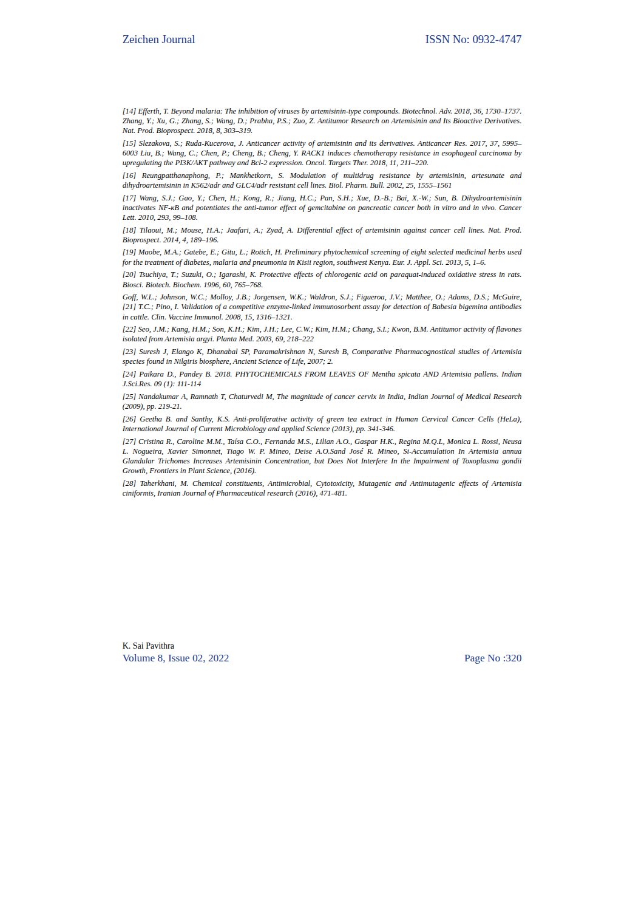Zeichen Journal
ISSN No: 0932-4747
[14] Efferth, T. Beyond malaria: The inhibition of viruses by artemisinin-type compounds. Biotechnol. Adv. 2018, 36, 1730–1737. Zhang, Y.; Xu, G.; Zhang, S.; Wang, D.; Prabha, P.S.; Zuo, Z. Antitumor Research on Artemisinin and Its Bioactive Derivatives. Nat. Prod. Bioprospect. 2018, 8, 303–319.
[15] Slezakova, S.; Ruda-Kucerova, J. Anticancer activity of artemisinin and its derivatives. Anticancer Res. 2017, 37, 5995–6003 Liu, B.; Wang, C.; Chen, P.; Cheng, B.; Cheng, Y. RACK1 induces chemotherapy resistance in esophageal carcinoma by upregulating the PI3K/AKT pathway and Bcl-2 expression. Oncol. Targets Ther. 2018, 11, 211–220.
[16] Reungpatthanaphong, P.; Mankhetkorn, S. Modulation of multidrug resistance by artemisinin, artesunate and dihydroartemisinin in K562/adr and GLC4/adr resistant cell lines. Biol. Pharm. Bull. 2002, 25, 1555–1561
[17] Wang, S.J.; Gao, Y.; Chen, H.; Kong, R.; Jiang, H.C.; Pan, S.H.; Xue, D.-B.; Bai, X.-W.; Sun, B. Dihydroartemisinin inactivates NF-κB and potentiates the anti-tumor effect of gemcitabine on pancreatic cancer both in vitro and in vivo. Cancer Lett. 2010, 293, 99–108.
[18] Tilaoui, M.; Mouse, H.A.; Jaafari, A.; Zyad, A. Differential effect of artemisinin against cancer cell lines. Nat. Prod. Bioprospect. 2014, 4, 189–196.
[19] Maobe, M.A.; Gatebe, E.; Gitu, L.; Rotich, H. Preliminary phytochemical screening of eight selected medicinal herbs used for the treatment of diabetes, malaria and pneumonia in Kisii region, southwest Kenya. Eur. J. Appl. Sci. 2013, 5, 1–6.
[20] Tsuchiya, T.; Suzuki, O.; Igarashi, K. Protective effects of chlorogenic acid on paraquat-induced oxidative stress in rats. Biosci. Biotech. Biochem. 1996, 60, 765–768.
Goff, W.L.; Johnson, W.C.; Molloy, J.B.; Jorgensen, W.K.; Waldron, S.J.; Figueroa, J.V.; Matthee, O.; Adams, D.S.; McGuire, [21] T.C.; Pino, I. Validation of a competitive enzyme-linked immunosorbent assay for detection of Babesia bigemina antibodies in cattle. Clin. Vaccine Immunol. 2008, 15, 1316–1321.
[22] Seo, J.M.; Kang, H.M.; Son, K.H.; Kim, J.H.; Lee, C.W.; Kim, H.M.; Chang, S.I.; Kwon, B.M. Antitumor activity of flavones isolated from Artemisia argyi. Planta Med. 2003, 69, 218–222
[23] Suresh J, Elango K, Dhanabal SP, Paramakrishnan N, Suresh B, Comparative Pharmacognostical studies of Artemisia species found in Nilgiris biosphere, Ancient Science of Life, 2007; 2.
[24] Paikara D., Pandey B. 2018. PHYTOCHEMICALS FROM LEAVES OF Mentha spicata AND Artemisia pallens. Indian J.Sci.Res. 09 (1): 111-114
[25] Nandakumar A, Ramnath T, Chaturvedi M, The magnitude of cancer cervix in India, Indian Journal of Medical Research (2009), pp. 219-21.
[26] Geetha B. and Santhy, K.S. Anti-proliferative activity of green tea extract in Human Cervical Cancer Cells (HeLa), International Journal of Current Microbiology and applied Science (2013), pp. 341-346.
[27] Cristina R., Caroline M.M., Taísa C.O., Fernanda M.S., Lilian A.O., Gaspar H.K., Regina M.Q.L, Monica L. Rossi, Neusa L. Nogueira, Xavier Simonnet, Tiago W. P. Mineo, Deise A.O.Sand José R. Mineo, Si-Accumulation In Artemisia annua Glandular Trichomes Increases Artemisinin Concentration, but Does Not Interfere In the Impairment of Toxoplasma gondii Growth, Frontiers in Plant Science, (2016).
[28] Taherkhani, M. Chemical constituents, Antimicrobial, Cytotoxicity, Mutagenic and Antimutagenic effects of Artemisia ciniformis, Iranian Journal of Pharmaceutical research (2016), 471-481.
K. Sai Pavithra
Volume 8, Issue 02, 2022
Page No :320